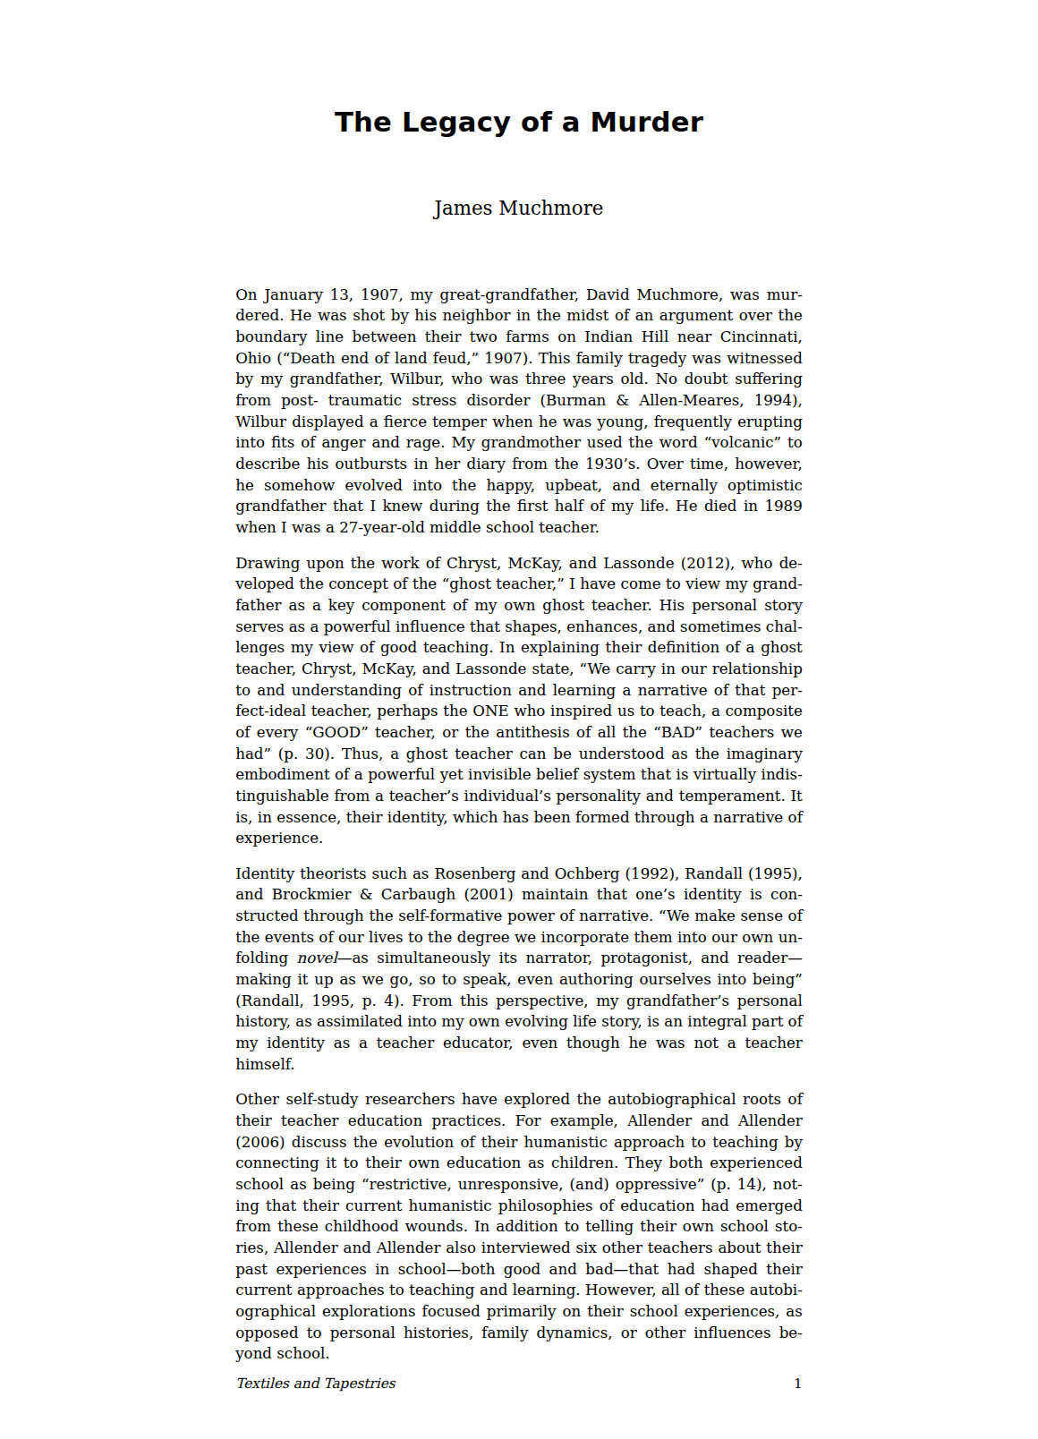The Legacy of a Murder
James Muchmore
On January 13, 1907, my great-grandfather, David Muchmore, was murdered. He was shot by his neighbor in the midst of an argument over the boundary line between their two farms on Indian Hill near Cincinnati, Ohio (“Death end of land feud,” 1907). This family tragedy was witnessed by my grandfather, Wilbur, who was three years old. No doubt suffering from post- traumatic stress disorder (Burman & Allen-Meares, 1994), Wilbur displayed a fierce temper when he was young, frequently erupting into fits of anger and rage. My grandmother used the word “volcanic” to describe his outbursts in her diary from the 1930’s. Over time, however, he somehow evolved into the happy, upbeat, and eternally optimistic grandfather that I knew during the first half of my life. He died in 1989 when I was a 27-year-old middle school teacher.
Drawing upon the work of Chryst, McKay, and Lassonde (2012), who developed the concept of the “ghost teacher,” I have come to view my grandfather as a key component of my own ghost teacher. His personal story serves as a powerful influence that shapes, enhances, and sometimes challenges my view of good teaching. In explaining their definition of a ghost teacher, Chryst, McKay, and Lassonde state, “We carry in our relationship to and understanding of instruction and learning a narrative of that perfect-ideal teacher, perhaps the ONE who inspired us to teach, a composite of every “GOOD” teacher, or the antithesis of all the “BAD” teachers we had” (p. 30). Thus, a ghost teacher can be understood as the imaginary embodiment of a powerful yet invisible belief system that is virtually indistinguishable from a teacher’s individual’s personality and temperament. It is, in essence, their identity, which has been formed through a narrative of experience.
Identity theorists such as Rosenberg and Ochberg (1992), Randall (1995), and Brockmier & Carbaugh (2001) maintain that one’s identity is constructed through the self-formative power of narrative. “We make sense of the events of our lives to the degree we incorporate them into our own unfolding novel—as simultaneously its narrator, protagonist, and reader—making it up as we go, so to speak, even authoring ourselves into being” (Randall, 1995, p. 4). From this perspective, my grandfather’s personal history, as assimilated into my own evolving life story, is an integral part of my identity as a teacher educator, even though he was not a teacher himself.
Other self-study researchers have explored the autobiographical roots of their teacher education practices. For example, Allender and Allender (2006) discuss the evolution of their humanistic approach to teaching by connecting it to their own education as children. They both experienced school as being “restrictive, unresponsive, (and) oppressive” (p. 14), noting that their current humanistic philosophies of education had emerged from these childhood wounds. In addition to telling their own school stories, Allender and Allender also interviewed six other teachers about their past experiences in school—both good and bad—that had shaped their current approaches to teaching and learning. However, all of these autobiographical explorations focused primarily on their school experiences, as opposed to personal histories, family dynamics, or other influences beyond school.
Textiles and Tapestries 1